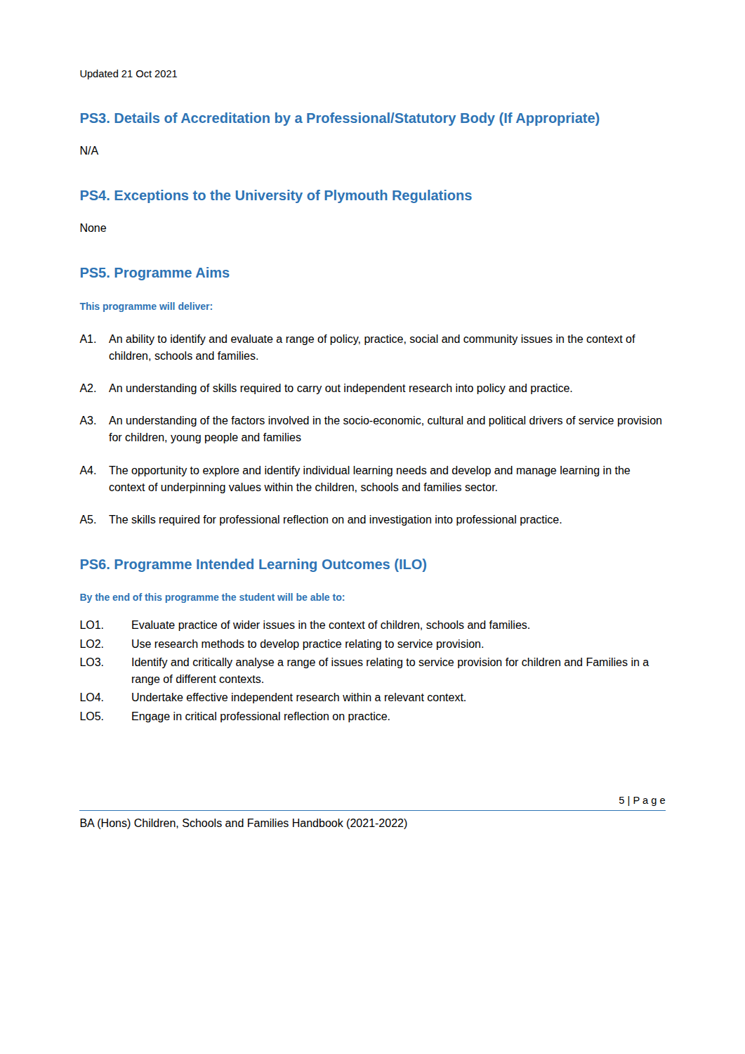Updated 21 Oct 2021
PS3. Details of Accreditation by a Professional/Statutory Body (If Appropriate)
N/A
PS4. Exceptions to the University of Plymouth Regulations
None
PS5. Programme Aims
This programme will deliver:
A1. An ability to identify and evaluate a range of policy, practice, social and community issues in the context of children, schools and families.
A2. An understanding of skills required to carry out independent research into policy and practice.
A3. An understanding of the factors involved in the socio-economic, cultural and political drivers of service provision for children, young people and families
A4. The opportunity to explore and identify individual learning needs and develop and manage learning in the context of underpinning values within the children, schools and families sector.
A5. The skills required for professional reflection on and investigation into professional practice.
PS6. Programme Intended Learning Outcomes (ILO)
By the end of this programme the student will be able to:
LO1. Evaluate practice of wider issues in the context of children, schools and families.
LO2. Use research methods to develop practice relating to service provision.
LO3. Identify and critically analyse a range of issues relating to service provision for children and Families in a range of different contexts.
LO4. Undertake effective independent research within a relevant context.
LO5. Engage in critical professional reflection on practice.
5 | P a g e
BA (Hons) Children, Schools and Families Handbook (2021-2022)